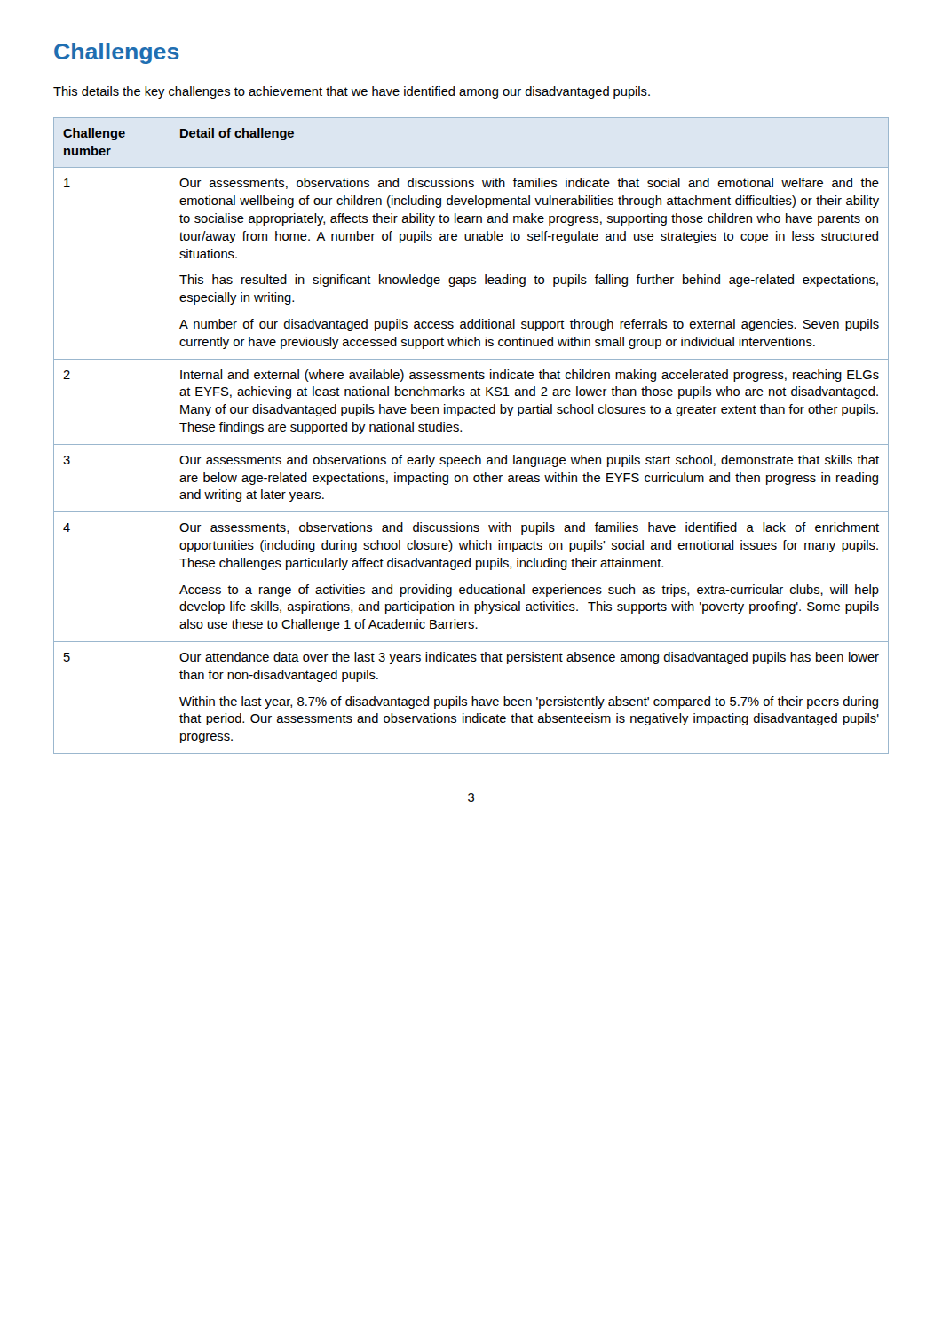Challenges
This details the key challenges to achievement that we have identified among our disadvantaged pupils.
| Challenge number | Detail of challenge |
| --- | --- |
| 1 | Our assessments, observations and discussions with families indicate that social and emotional welfare and the emotional wellbeing of our children (including developmental vulnerabilities through attachment difficulties) or their ability to socialise appropriately, affects their ability to learn and make progress, supporting those children who have parents on tour/away from home. A number of pupils are unable to self-regulate and use strategies to cope in less structured situations. This has resulted in significant knowledge gaps leading to pupils falling further behind age-related expectations, especially in writing. A number of our disadvantaged pupils access additional support through referrals to external agencies. Seven pupils currently or have previously accessed support which is continued within small group or individual interventions. |
| 2 | Internal and external (where available) assessments indicate that children making accelerated progress, reaching ELGs at EYFS, achieving at least national benchmarks at KS1 and 2 are lower than those pupils who are not disadvantaged. Many of our disadvantaged pupils have been impacted by partial school closures to a greater extent than for other pupils. These findings are supported by national studies. |
| 3 | Our assessments and observations of early speech and language when pupils start school, demonstrate that skills that are below age-related expectations, impacting on other areas within the EYFS curriculum and then progress in reading and writing at later years. |
| 4 | Our assessments, observations and discussions with pupils and families have identified a lack of enrichment opportunities (including during school closure) which impacts on pupils' social and emotional issues for many pupils. These challenges particularly affect disadvantaged pupils, including their attainment. Access to a range of activities and providing educational experiences such as trips, extra-curricular clubs, will help develop life skills, aspirations, and participation in physical activities. This supports with 'poverty proofing'. Some pupils also use these to Challenge 1 of Academic Barriers. |
| 5 | Our attendance data over the last 3 years indicates that persistent absence among disadvantaged pupils has been lower than for non-disadvantaged pupils. Within the last year, 8.7% of disadvantaged pupils have been 'persistently absent' compared to 5.7% of their peers during that period. Our assessments and observations indicate that absenteeism is negatively impacting disadvantaged pupils' progress. |
3